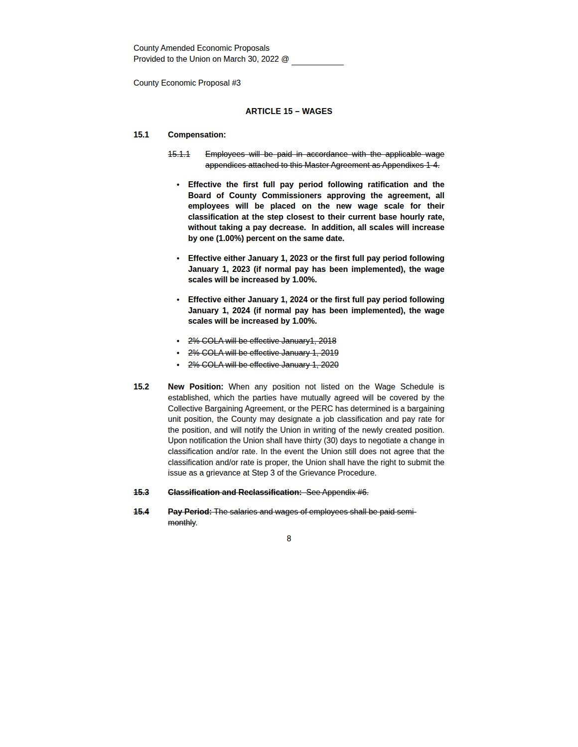County Amended Economic Proposals
Provided to the Union on March 30, 2022 @
County Economic Proposal #3
ARTICLE 15 – WAGES
15.1
Compensation:
15.1.1
Employees will be paid in accordance with the applicable wage appendices attached to this Master Agreement as Appendixes 1-4.
• Effective the first full pay period following ratification and the Board of County Commissioners approving the agreement, all employees will be placed on the new wage scale for their classification at the step closest to their current base hourly rate, without taking a pay decrease. In addition, all scales will increase by one (1.00%) percent on the same date.
• Effective either January 1, 2023 or the first full pay period following January 1, 2023 (if normal pay has been implemented), the wage scales will be increased by 1.00%.
• Effective either January 1, 2024 or the first full pay period following January 1, 2024 (if normal pay has been implemented), the wage scales will be increased by 1.00%.
• 2% COLA will be effective January1, 2018
• 2% COLA will be effective January 1, 2019
• 2% COLA will be effective January 1, 2020
15.2
New Position: When any position not listed on the Wage Schedule is established, which the parties have mutually agreed will be covered by the Collective Bargaining Agreement, or the PERC has determined is a bargaining unit position, the County may designate a job classification and pay rate for the position, and will notify the Union in writing of the newly created position. Upon notification the Union shall have thirty (30) days to negotiate a change in classification and/or rate. In the event the Union still does not agree that the classification and/or rate is proper, the Union shall have the right to submit the issue as a grievance at Step 3 of the Grievance Procedure.
15.3
Classification and Reclassification: See Appendix #6.
15.4
Pay Period: The salaries and wages of employees shall be paid semi-monthly.
8